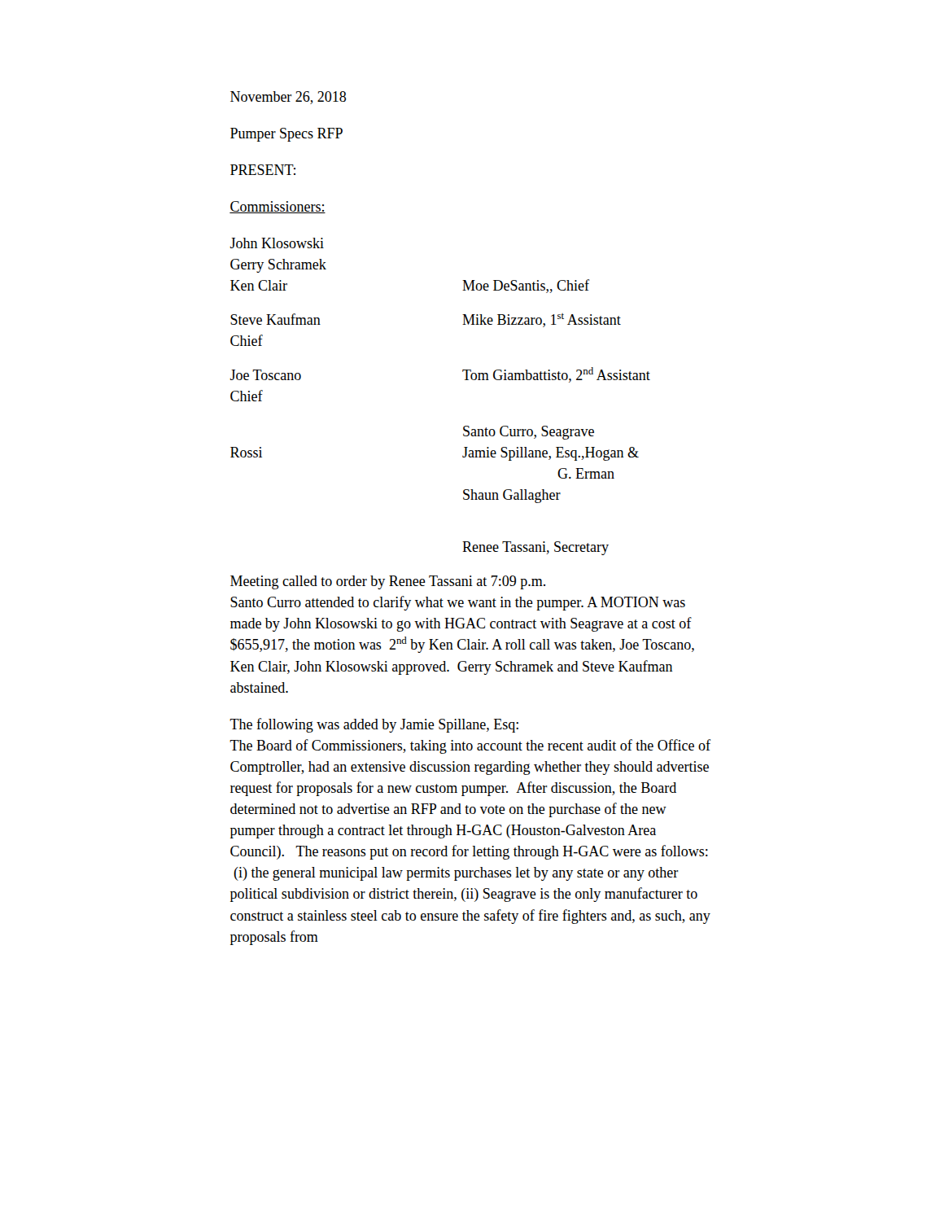November 26, 2018
Pumper Specs RFP
PRESENT:
Commissioners:
John Klosowski
Gerry Schramek
Ken Clair
Moe DeSantis,, Chief
Steve Kaufman
Chief
Mike Bizzaro, 1st Assistant
Joe Toscano
Chief
Tom Giambattisto, 2nd Assistant
Santo Curro, Seagrave
Rossi
Jamie Spillane, Esq.,Hogan &
G. Erman
Shaun Gallagher
Renee Tassani, Secretary
Meeting called to order by Renee Tassani at 7:09 p.m.
Santo Curro attended to clarify what we want in the pumper. A MOTION was made by John Klosowski to go with HGAC contract with Seagrave at a cost of $655,917, the motion was 2nd by Ken Clair. A roll call was taken, Joe Toscano, Ken Clair, John Klosowski approved. Gerry Schramek and Steve Kaufman abstained.
The following was added by Jamie Spillane, Esq:
The Board of Commissioners, taking into account the recent audit of the Office of Comptroller, had an extensive discussion regarding whether they should advertise request for proposals for a new custom pumper. After discussion, the Board determined not to advertise an RFP and to vote on the purchase of the new pumper through a contract let through H-GAC (Houston-Galveston Area Council). The reasons put on record for letting through H-GAC were as follows: (i) the general municipal law permits purchases let by any state or any other political subdivision or district therein, (ii) Seagrave is the only manufacturer to construct a stainless steel cab to ensure the safety of fire fighters and, as such, any proposals from